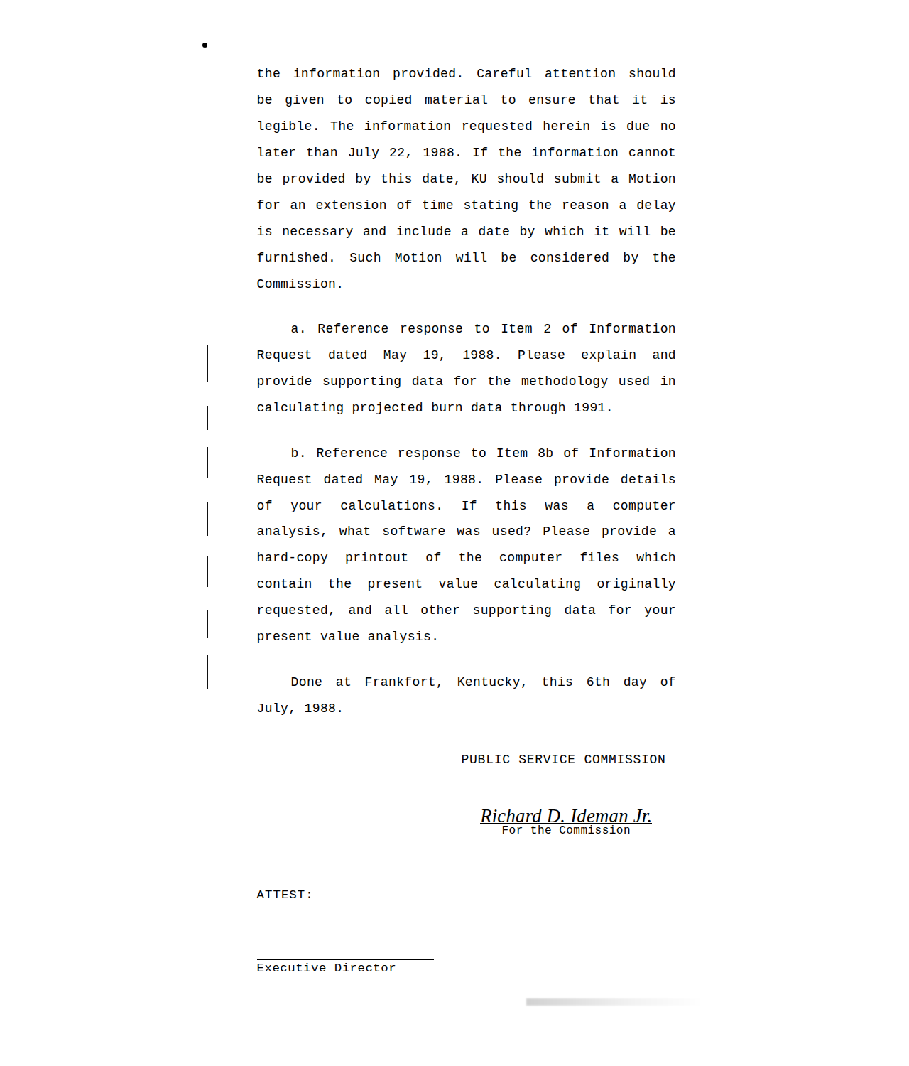the information provided. Careful attention should be given to copied material to ensure that it is legible. The information requested herein is due no later than July 22, 1988. If the information cannot be provided by this date, KU should submit a Motion for an extension of time stating the reason a delay is necessary and include a date by which it will be furnished. Such Motion will be considered by the Commission.
a. Reference response to Item 2 of Information Request dated May 19, 1988. Please explain and provide supporting data for the methodology used in calculating projected burn data through 1991.
b. Reference response to Item 8b of Information Request dated May 19, 1988. Please provide details of your calculations. If this was a computer analysis, what software was used? Please provide a hard-copy printout of the computer files which contain the present value calculating originally requested, and all other supporting data for your present value analysis.
Done at Frankfort, Kentucky, this 6th day of July, 1988.
PUBLIC SERVICE COMMISSION
Richard D. Ideman Jr.
For the Commission
ATTEST:
Executive Director